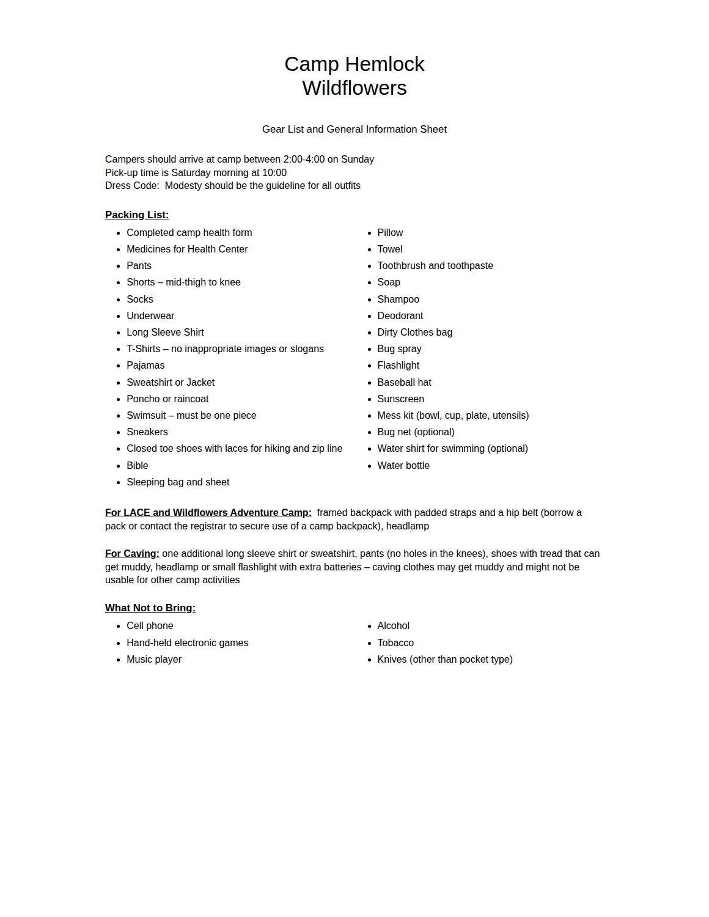Camp Hemlock
Wildflowers
Gear List and General Information Sheet
Campers should arrive at camp between 2:00-4:00 on Sunday
Pick-up time is Saturday morning at 10:00
Dress Code: Modesty should be the guideline for all outfits
Packing List:
Completed camp health form
Medicines for Health Center
Pants
Shorts – mid-thigh to knee
Socks
Underwear
Long Sleeve Shirt
T-Shirts – no inappropriate images or slogans
Pajamas
Sweatshirt or Jacket
Poncho or raincoat
Swimsuit – must be one piece
Sneakers
Closed toe shoes with laces for hiking and zip line
Bible
Sleeping bag and sheet
Pillow
Towel
Toothbrush and toothpaste
Soap
Shampoo
Deodorant
Dirty Clothes bag
Bug spray
Flashlight
Baseball hat
Sunscreen
Mess kit (bowl, cup, plate, utensils)
Bug net (optional)
Water shirt for swimming (optional)
Water bottle
For LACE and Wildflowers Adventure Camp: framed backpack with padded straps and a hip belt (borrow a pack or contact the registrar to secure use of a camp backpack), headlamp
For Caving: one additional long sleeve shirt or sweatshirt, pants (no holes in the knees), shoes with tread that can get muddy, headlamp or small flashlight with extra batteries – caving clothes may get muddy and might not be usable for other camp activities
What Not to Bring:
Cell phone
Hand-held electronic games
Music player
Alcohol
Tobacco
Knives (other than pocket type)